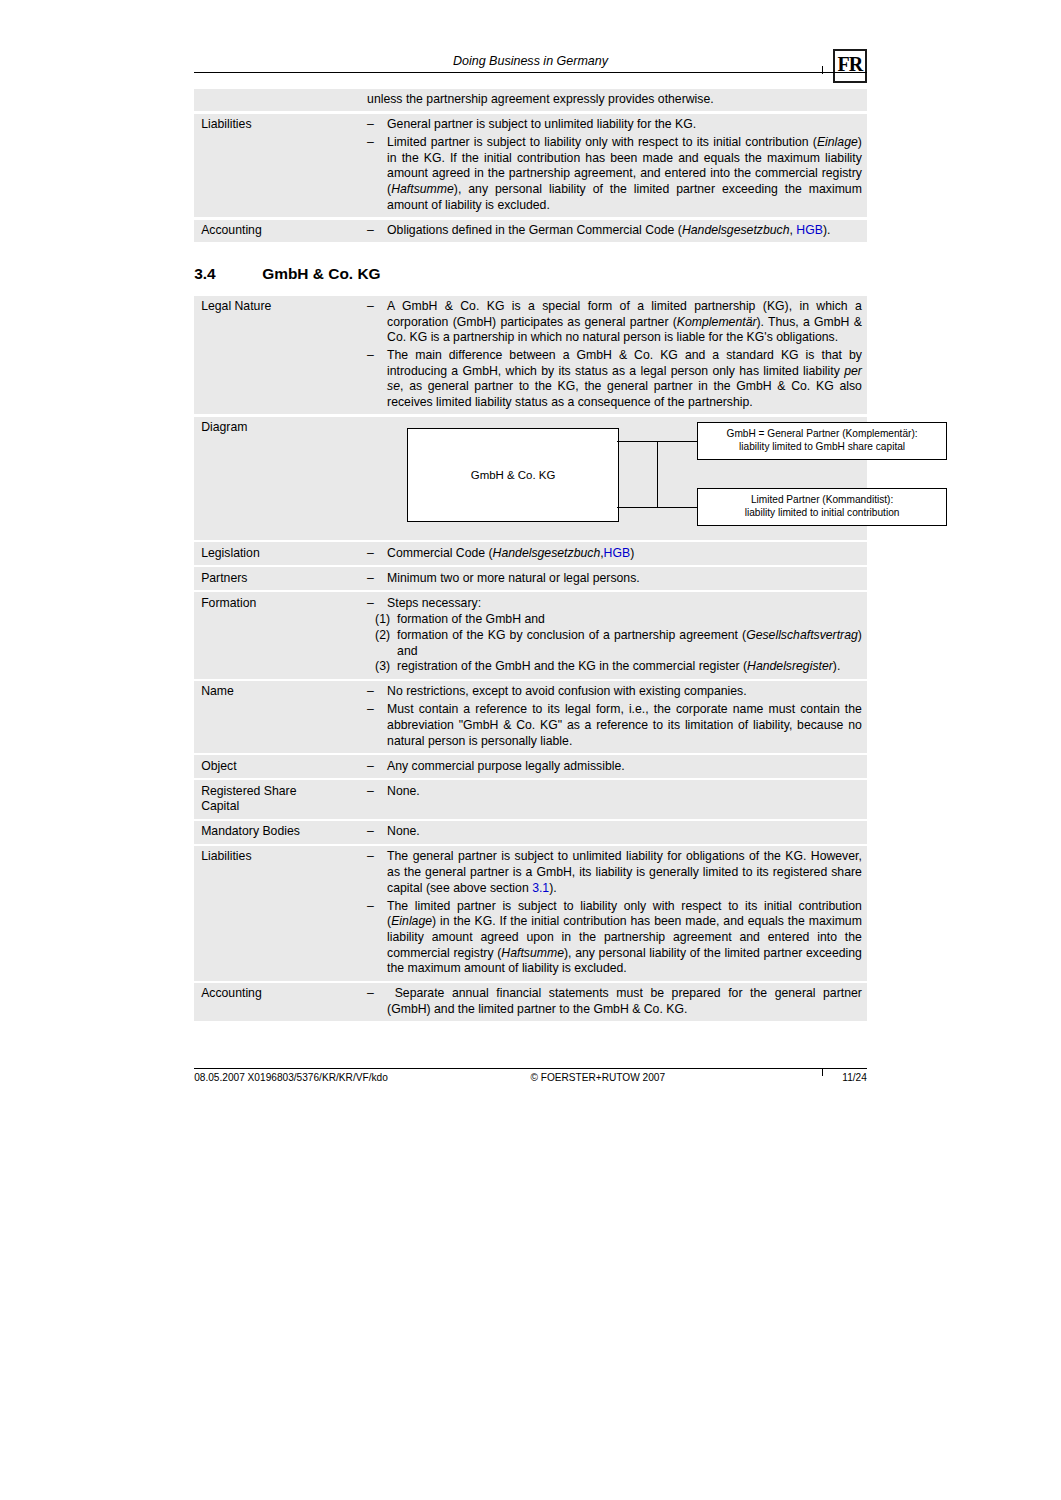Doing Business in Germany
FR
| | unless the partnership agreement expressly provides otherwise. |
| Liabilities | General partner is subject to unlimited liability for the KG. Limited partner is subject to liability only with respect to its initial contribution ( Einlage ) in the KG. If the initial contribution has been made and equals the maximum liability amount agreed in the partnership agreement, and entered into the commercial registry ( Haftsumme ), any personal liability of the limited partner exceeding the maximum amount of liability is excluded. |
| Accounting | Obligations defined in the German Commercial Code ( Handelsgesetzbuch , HGB ). |
3.4 GmbH & Co. KG
| Legal Nature | A GmbH & Co. KG is a special form of a limited partnership (KG), in which a corporation (GmbH) participates as general partner ( Komplementär ). Thus, a GmbH & Co. KG is a partnership in which no natural person is liable for the KG's obligations. The main difference between a GmbH & Co. KG and a standard KG is that by introducing a GmbH, which by its status as a legal person only has limited liability per se , as general partner to the KG, the general partner in the GmbH & Co. KG also receives limited liability status as a consequence of the partnership. |
| Diagram | GmbH & Co. KG GmbH = General Partner (Komplementär): liability limited to GmbH share capital Limited Partner (Kommanditist): liability limited to initial contribution |
| Legislation | Commercial Code ( Handelsgesetzbuch , HGB ) |
| Partners | Minimum two or more natural or legal persons. |
| Formation | Steps necessary: (1) formation of the GmbH and (2) formation of the KG by conclusion of a partnership agreement ( Gesellschaftsvertrag ) and (3) registration of the GmbH and the KG in the commercial register ( Handelsregister ). |
| Name | No restrictions, except to avoid confusion with existing companies. Must contain a reference to its legal form, i.e., the corporate name must contain the abbreviation "GmbH & Co. KG" as a reference to its limitation of liability, because no natural person is personally liable. |
| Object | Any commercial purpose legally admissible. |
| Registered Share Capital | None. |
| Mandatory Bodies | None. |
| Liabilities | The general partner is subject to unlimited liability for obligations of the KG. However, as the general partner is a GmbH, its liability is generally limited to its registered share capital (see above section 3.1 ). The limited partner is subject to liability only with respect to its initial contribution ( Einlage ) in the KG. If the initial contribution has been made, and equals the maximum liability amount agreed upon in the partnership agreement and entered into the commercial registry ( Haftsumme ), any personal liability of the limited partner exceeding the maximum amount of liability is excluded. |
| Accounting | Separate annual financial statements must be prepared for the general partner (GmbH) and the limited partner to the GmbH & Co. KG. |
08.05.2007 X0196803/5376/KR/KR/VF/kdo
© FOERSTER+RUTOW 2007
11/24